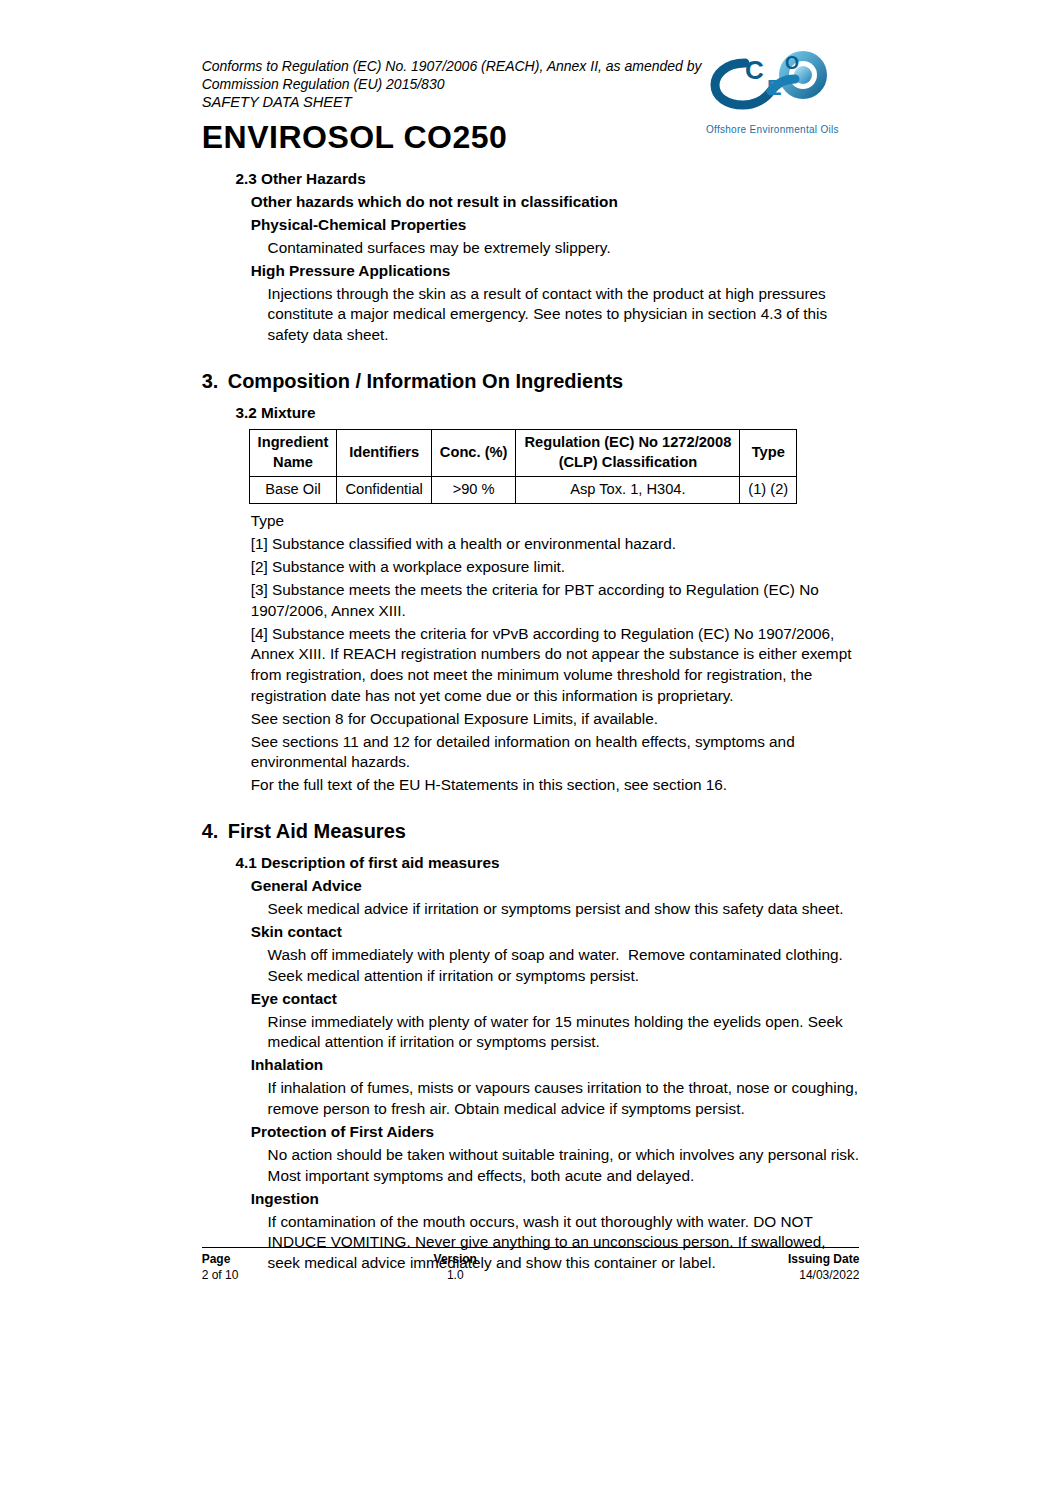C E O
Offshore Environmental Oils
Conforms to Regulation (EC) No. 1907/2006 (REACH), Annex II, as amended by
Commission Regulation (EU) 2015/830
SAFETY DATA SHEET
ENVIROSOL CO250
2.3 Other Hazards
Other hazards which do not result in classification
Physical-Chemical Properties
Contaminated surfaces may be extremely slippery.
High Pressure Applications
Injections through the skin as a result of contact with the product at high pressures constitute a major medical emergency. See notes to physician in section 4.3 of this safety data sheet.
3. Composition / Information On Ingredients
3.2 Mixture
| Ingredient Name | Identifiers | Conc. (%) | Regulation (EC) No 1272/2008 (CLP) Classification | Type |
| --- | --- | --- | --- | --- |
| Base Oil | Confidential | >90 % | Asp Tox. 1, H304. | (1) (2) |
Type
[1] Substance classified with a health or environmental hazard.
[2] Substance with a workplace exposure limit.
[3] Substance meets the meets the criteria for PBT according to Regulation (EC) No 1907/2006, Annex XIII.
[4] Substance meets the criteria for vPvB according to Regulation (EC) No 1907/2006, Annex XIII. If REACH registration numbers do not appear the substance is either exempt from registration, does not meet the minimum volume threshold for registration, the registration date has not yet come due or this information is proprietary.
See section 8 for Occupational Exposure Limits, if available.
See sections 11 and 12 for detailed information on health effects, symptoms and environmental hazards.
For the full text of the EU H-Statements in this section, see section 16.
4. First Aid Measures
4.1 Description of first aid measures
General Advice
Seek medical advice if irritation or symptoms persist and show this safety data sheet.
Skin contact
Wash off immediately with plenty of soap and water. Remove contaminated clothing. Seek medical attention if irritation or symptoms persist.
Eye contact
Rinse immediately with plenty of water for 15 minutes holding the eyelids open. Seek medical attention if irritation or symptoms persist.
Inhalation
If inhalation of fumes, mists or vapours causes irritation to the throat, nose or coughing, remove person to fresh air. Obtain medical advice if symptoms persist.
Protection of First Aiders
No action should be taken without suitable training, or which involves any personal risk. Most important symptoms and effects, both acute and delayed.
Ingestion
If contamination of the mouth occurs, wash it out thoroughly with water. DO NOT INDUCE VOMITING. Never give anything to an unconscious person. If swallowed, seek medical advice immediately and show this container or label.
| Page | Version | Issuing Date |
| 2 of 10 | 1.0 | 14/03/2022 |